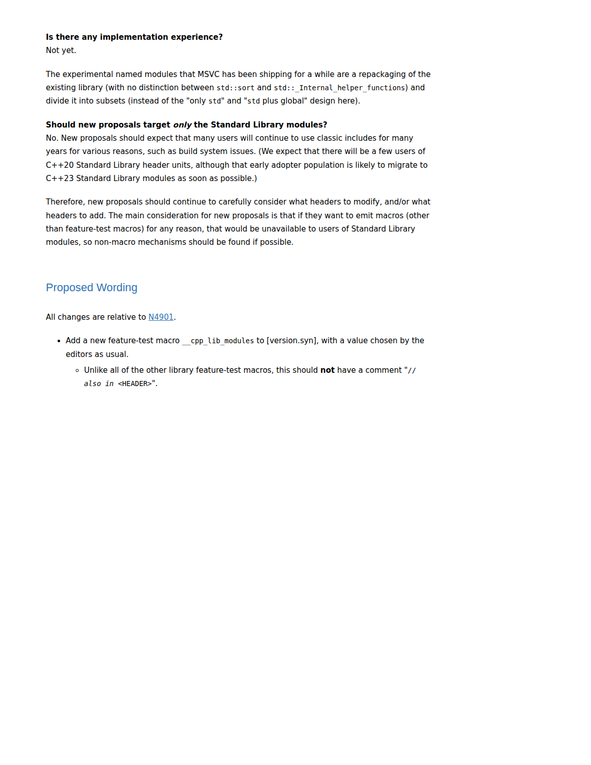Is there any implementation experience?
Not yet.
The experimental named modules that MSVC has been shipping for a while are a repackaging of the existing library (with no distinction between std::sort and std::_Internal_helper_functions) and divide it into subsets (instead of the "only std" and "std plus global" design here).
Should new proposals target only the Standard Library modules?
No. New proposals should expect that many users will continue to use classic includes for many years for various reasons, such as build system issues. (We expect that there will be a few users of C++20 Standard Library header units, although that early adopter population is likely to migrate to C++23 Standard Library modules as soon as possible.)
Therefore, new proposals should continue to carefully consider what headers to modify, and/or what headers to add. The main consideration for new proposals is that if they want to emit macros (other than feature-test macros) for any reason, that would be unavailable to users of Standard Library modules, so non-macro mechanisms should be found if possible.
Proposed Wording
All changes are relative to N4901.
Add a new feature-test macro __cpp_lib_modules to [version.syn], with a value chosen by the editors as usual.
Unlike all of the other library feature-test macros, this should not have a comment "// also in <HEADER>".